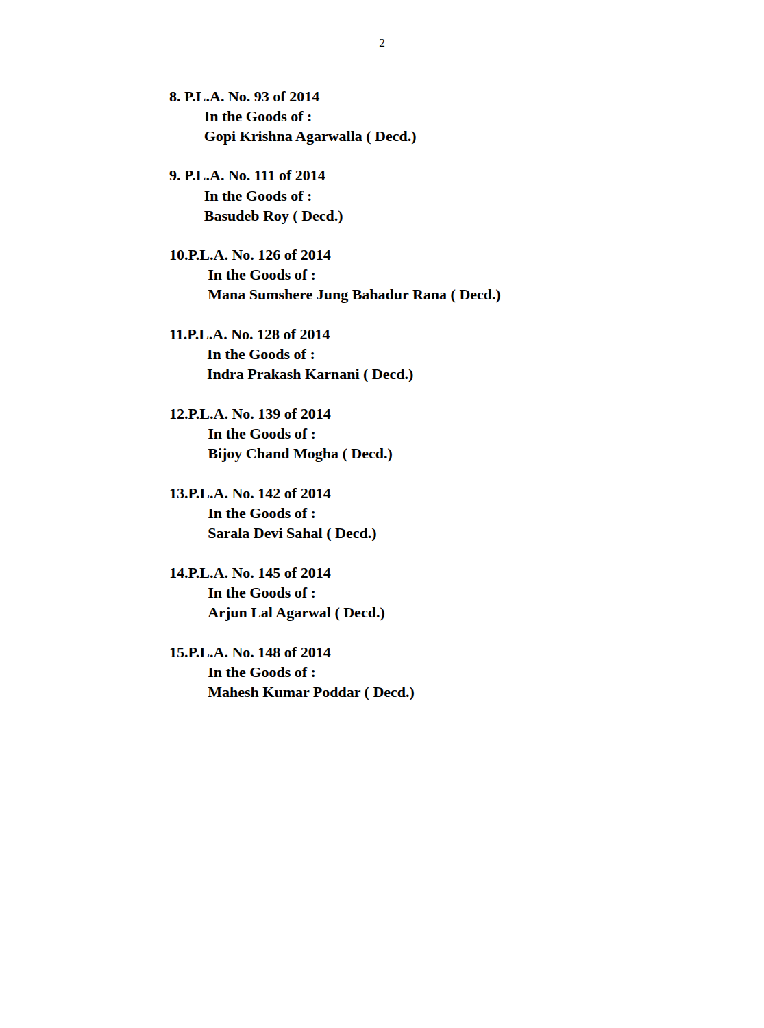2
8. P.L.A. No. 93 of 2014 In the Goods of : Gopi Krishna Agarwalla ( Decd.)
9. P.L.A. No. 111 of 2014 In the Goods of : Basudeb Roy ( Decd.)
10. P.L.A. No. 126 of 2014 In the Goods of : Mana Sumshere Jung Bahadur Rana ( Decd.)
11. P.L.A. No. 128 of 2014 In the Goods of : Indra Prakash Karnani ( Decd.)
12. P.L.A. No. 139 of 2014 In the Goods of : Bijoy Chand Mogha ( Decd.)
13. P.L.A. No. 142 of 2014 In the Goods of : Sarala Devi Sahal ( Decd.)
14. P.L.A. No. 145 of 2014 In the Goods of : Arjun Lal Agarwal ( Decd.)
15. P.L.A. No. 148 of 2014 In the Goods of : Mahesh Kumar Poddar ( Decd.)